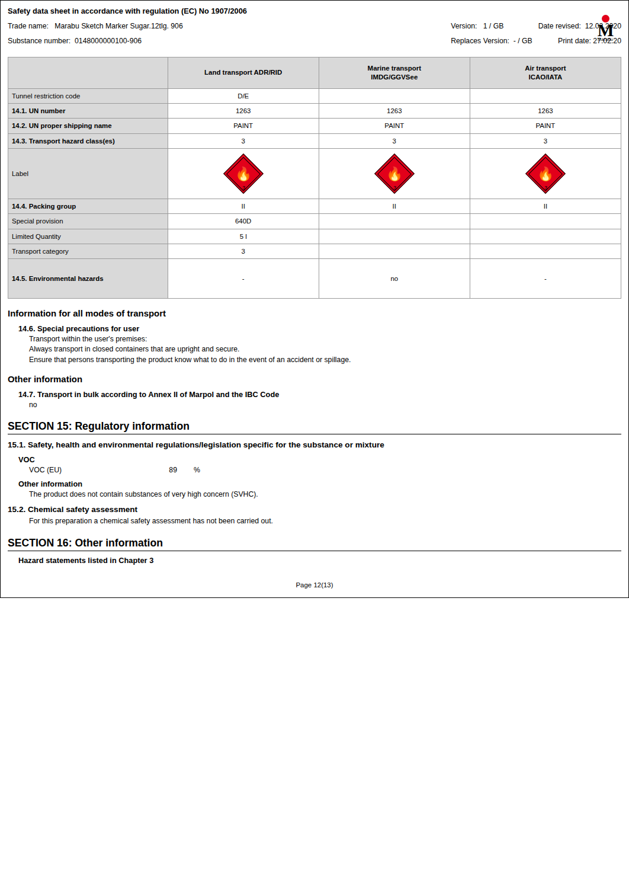Safety data sheet in accordance with regulation (EC) No 1907/2006
Trade name: Marabu Sketch Marker Sugar.12tlg. 906
Substance number: 0148000000100-906
Version: 1 / GB
Replaces Version: - / GB
Date revised: 12.02.2020
Print date: 27.02.20
M
Marabu
| | Land transport ADR/RID | Marine transport IMDG/GGVSee | Air transport ICAO/IATA |
| --- | --- | --- | --- |
| Tunnel restriction code | D/E | | |
| 14.1. UN number | 1263 | 1263 | 1263 |
| 14.2. UN proper shipping name | PAINT | PAINT | PAINT |
| 14.3. Transport hazard class(es) | 3 | 3 | 3 |
| Label | 🔥 3 | 🔥 3 | 🔥 3 |
| 14.4. Packing group | II | II | II |
| Special provision | 640D | | |
| Limited Quantity | 5 l | | |
| Transport category | 3 | | |
| 14.5. Environmental hazards | - | no | - |
Information for all modes of transport
14.6. Special precautions for user
Transport within the user's premises:
Always transport in closed containers that are upright and secure.
Ensure that persons transporting the product know what to do in the event of an accident or spillage.
Other information
14.7. Transport in bulk according to Annex II of Marpol and the IBC Code
no
SECTION 15: Regulatory information
15.1. Safety, health and environmental regulations/legislation specific for the substance or mixture
VOC
VOC (EU)
89
%
Other information
The product does not contain substances of very high concern (SVHC).
15.2. Chemical safety assessment
For this preparation a chemical safety assessment has not been carried out.
SECTION 16: Other information
Hazard statements listed in Chapter 3
Page 12(13)